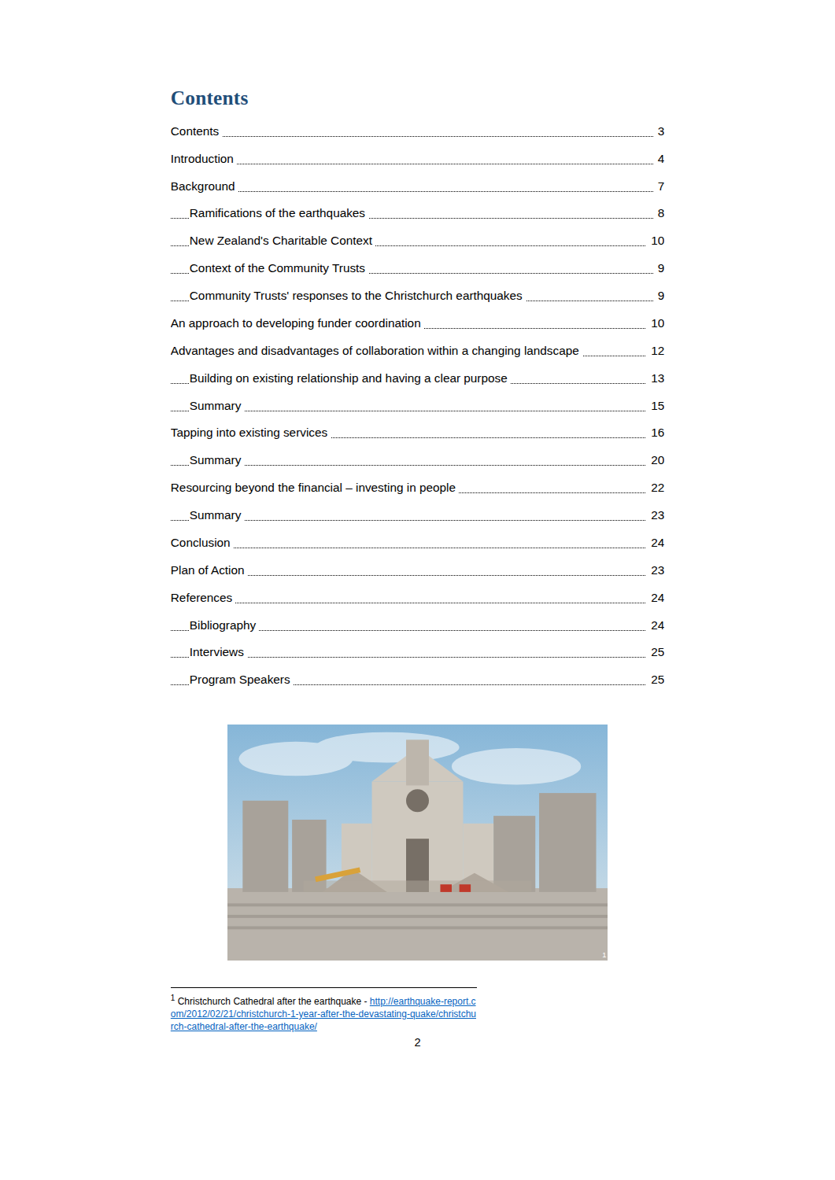Contents
3 Contents
4 Introduction
7 Background
8 Ramifications of the earthquakes
10 New Zealand's Charitable Context
9 Context of the Community Trusts
9 Community Trusts' responses to the Christchurch earthquakes
10 An approach to developing funder coordination
12 Advantages and disadvantages of collaboration within a changing landscape
13 Building on existing relationship and having a clear purpose
15 Summary
16 Tapping into existing services
20 Summary
22 Resourcing beyond the financial – investing in people
23 Summary
24 Conclusion
23 Plan of Action
24 References
24 Bibliography
25 Interviews
25 Program Speakers
1
1 Christchurch Cathedral after the earthquake - http://earthquake-report.com/2012/02/21/christchurch-1-year-after-the-devastating-quake/christchurch-cathedral-after-the-earthquake/
2